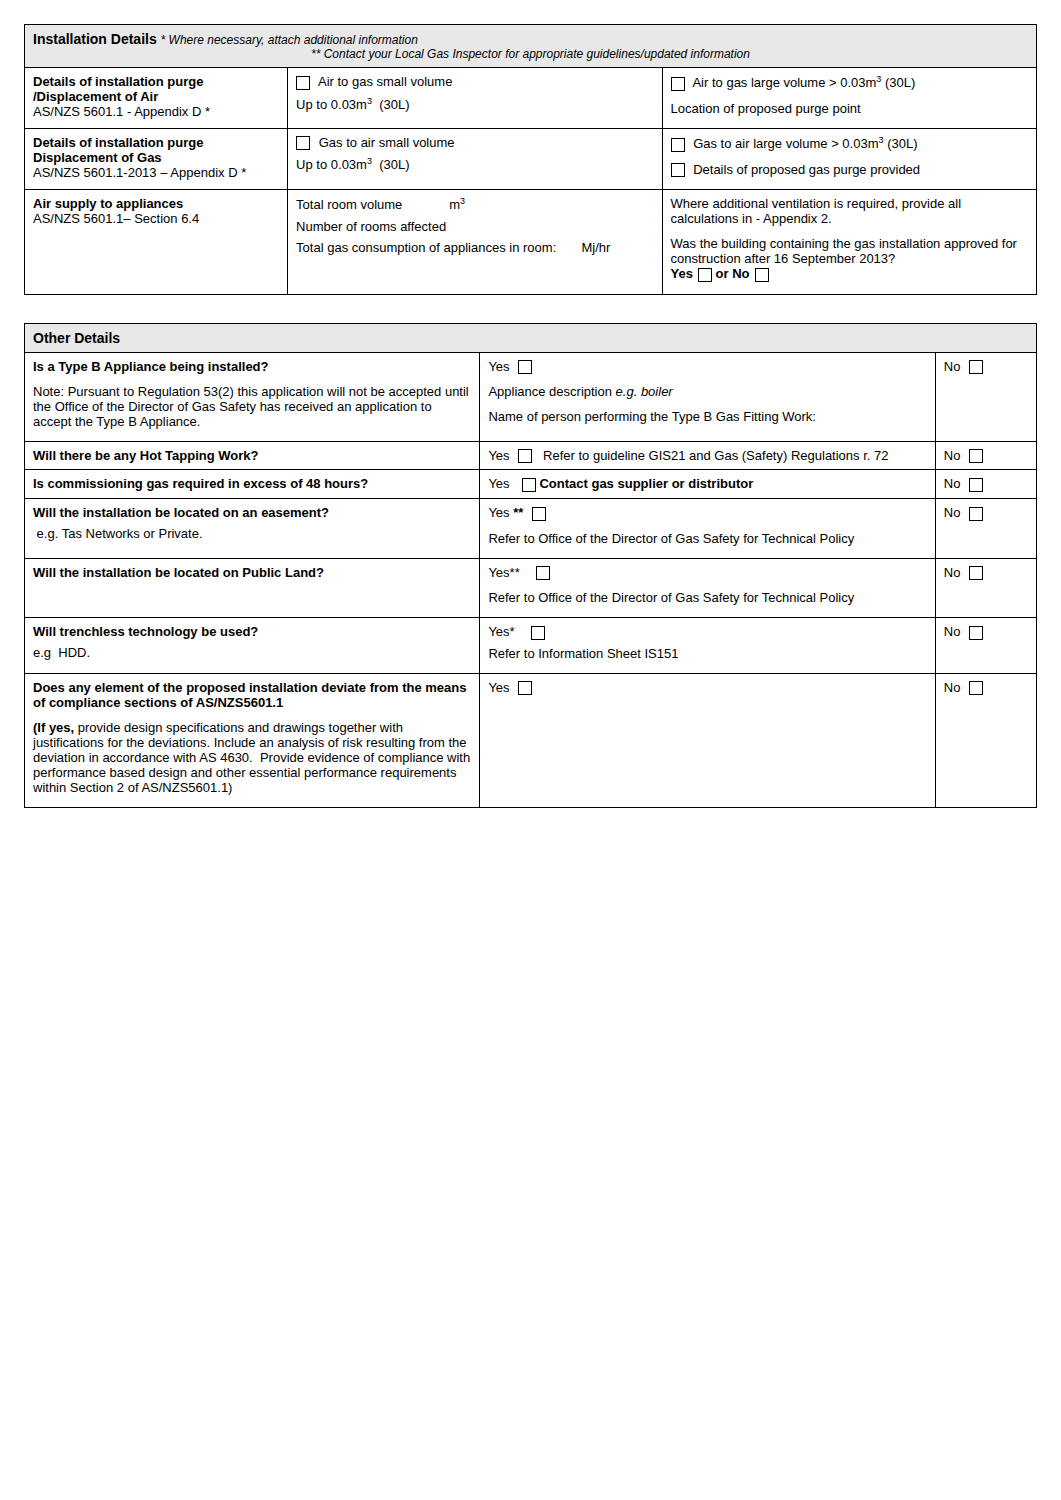| Installation Details * Where necessary, attach additional information ** Contact your Local Gas Inspector for appropriate guidelines/updated information |
| Details of installation purge /Displacement of Air AS/NZS 5601.1 - Appendix D * | Air to gas small volume Up to 0.03m 3 (30L) | Air to gas large volume > 0.03m 3 (30L) Location of proposed purge point |
| Details of installation purge Displacement of Gas AS/NZS 5601.1-2013 – Appendix D * | Gas to air small volume Up to 0.03m 3 (30L) | Gas to air large volume > 0.03m 3 (30L) Details of proposed gas purge provided |
| Air supply to appliances AS/NZS 5601.1– Section 6.4 | Total room volume m 3 Number of rooms affected Total gas consumption of appliances in room: Mj/hr | Where additional ventilation is required, provide all calculations in - Appendix 2. Was the building containing the gas installation approved for construction after 16 September 2013? Yes or No |
| Other Details |
| Is a Type B Appliance being installed? Note: Pursuant to Regulation 53(2) this application will not be accepted until the Office of the Director of Gas Safety has received an application to accept the Type B Appliance. | Yes Appliance description e.g. boiler Name of person performing the Type B Gas Fitting Work: | No |
| Will there be any Hot Tapping Work? | Yes Refer to guideline GIS21 and Gas (Safety) Regulations r. 72 | No |
| Is commissioning gas required in excess of 48 hours? | Yes Contact gas supplier or distributor | No |
| Will the installation be located on an easement? e.g. Tas Networks or Private. | Yes ** Refer to Office of the Director of Gas Safety for Technical Policy | No |
| Will the installation be located on Public Land? | Yes** Refer to Office of the Director of Gas Safety for Technical Policy | No |
| Will trenchless technology be used? e.g HDD. | Yes* Refer to Information Sheet IS151 | No |
| Does any element of the proposed installation deviate from the means of compliance sections of AS/NZS5601.1 (If yes, provide design specifications and drawings together with justifications for the deviations. Include an analysis of risk resulting from the deviation in accordance with AS 4630. Provide evidence of compliance with performance based design and other essential performance requirements within Section 2 of AS/NZS5601.1) | Yes | No |